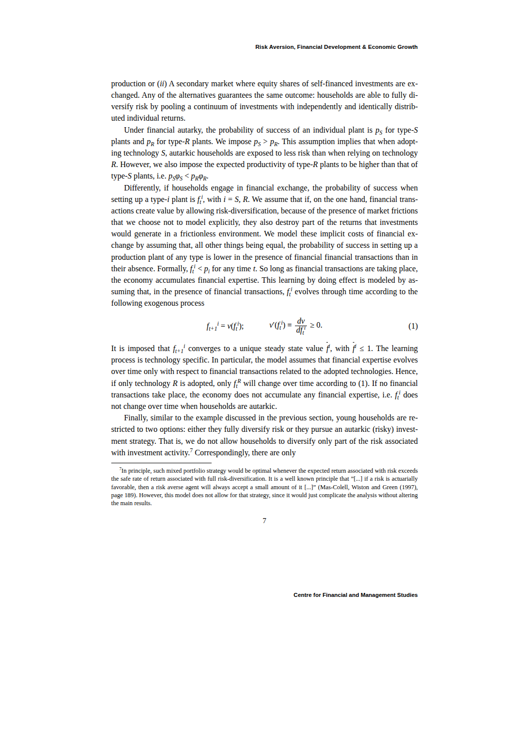Risk Aversion, Financial Development & Economic Growth
production or (ii) A secondary market where equity shares of self-financed investments are exchanged. Any of the alternatives guarantees the same outcome: households are able to fully diversify risk by pooling a continuum of investments with independently and identically distributed individual returns.
Under financial autarky, the probability of success of an individual plant is pS for type-S plants and pR for type-R plants. We impose pS > pR. This assumption implies that when adopting technology S, autarkic households are exposed to less risk than when relying on technology R. However, we also impose the expected productivity of type-R plants to be higher than that of type-S plants, i.e. pSφS < pRφR.
Differently, if households engage in financial exchange, the probability of success when setting up a type-i plant is fti, with i = S, R. We assume that if, on the one hand, financial transactions create value by allowing risk-diversification, because of the presence of market frictions that we choose not to model explicitly, they also destroy part of the returns that investments would generate in a frictionless environment. We model these implicit costs of financial exchange by assuming that, all other things being equal, the probability of success in setting up a production plant of any type is lower in the presence of financial financial transactions than in their absence. Formally, fti < pi for any time t. So long as financial transactions are taking place, the economy accumulates financial expertise. This learning by doing effect is modeled by assuming that, in the presence of financial transactions, fti evolves through time according to the following exogenous process
ft+1i = v(fti); v′(fti) ≡ dv dfti ≥ 0. (1)
It is imposed that ft+1i converges to a unique steady state value fi, with fi ≤ 1. The learning process is technology specific. In particular, the model assumes that financial expertise evolves over time only with respect to financial transactions related to the adopted technologies. Hence, if only technology R is adopted, only ftR will change over time according to (1). If no financial transactions take place, the economy does not accumulate any financial expertise, i.e. fti does not change over time when households are autarkic.
Finally, similar to the example discussed in the previous section, young households are restricted to two options: either they fully diversify risk or they pursue an autarkic (risky) investment strategy. That is, we do not allow households to diversify only part of the risk associated with investment activity.7 Correspondingly, there are only
7In principle, such mixed portfolio strategy would be optimal whenever the expected return associated with risk exceeds the safe rate of return associated with full risk-diversification. It is a well known principle that ”[...] if a risk is actuarially favorable, then a risk averse agent will always accept a small amount of it [...]” (Mas-Colell, Wiston and Green (1997), page 189). However, this model does not allow for that strategy, since it would just complicate the analysis without altering the main results.
7
Centre for Financial and Management Studies